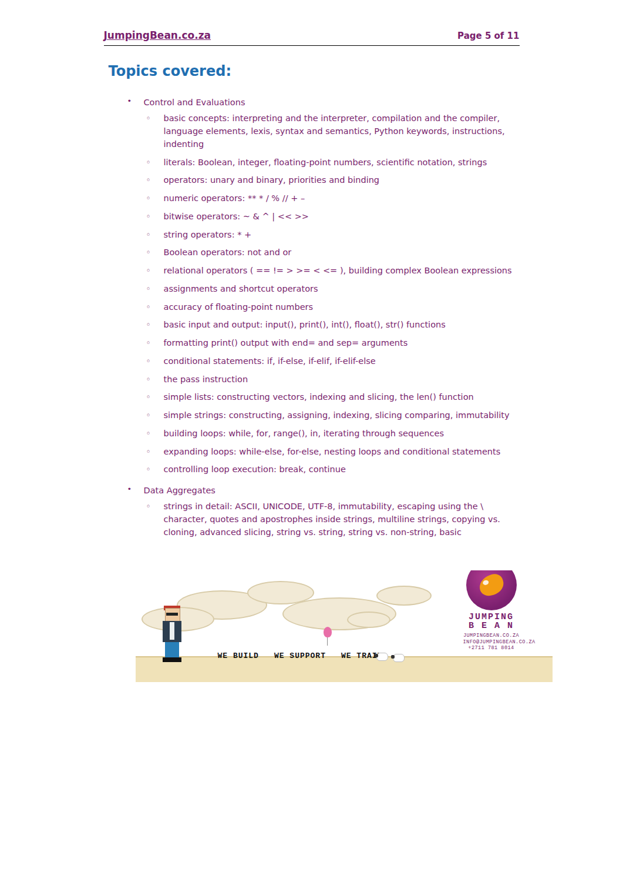JumpingBean.co.za
Page 5 of 11
Topics covered:
Control and Evaluations
basic concepts: interpreting and the interpreter, compilation and the compiler, language elements, lexis, syntax and semantics, Python keywords, instructions, indenting
literals: Boolean, integer, floating-point numbers, scientific notation, strings
operators: unary and binary, priorities and binding
numeric operators: ** * / % // + –
bitwise operators: ~ & ^ | << >>
string operators: * +
Boolean operators: not and or
relational operators ( == != > >= < <= ), building complex Boolean expressions
assignments and shortcut operators
accuracy of floating-point numbers
basic input and output: input(), print(), int(), float(), str() functions
formatting print() output with end= and sep= arguments
conditional statements: if, if-else, if-elif, if-elif-else
the pass instruction
simple lists: constructing vectors, indexing and slicing, the len() function
simple strings: constructing, assigning, indexing, slicing comparing, immutability
building loops: while, for, range(), in, iterating through sequences
expanding loops: while-else, for-else, nesting loops and conditional statements
controlling loop execution: break, continue
Data Aggregates
strings in detail: ASCII, UNICODE, UTF-8, immutability, escaping using the \ character, quotes and apostrophes inside strings, multiline strings, copying vs. cloning, advanced slicing, string vs. string, string vs. non-string, basic
WE BUILD WE SUPPORT WE TRAIN
JUMPING
B E A N
JUMPINGBEAN.CO.ZA
INFO@JUMPINGBEAN.CO.ZA
+2711 781 8014